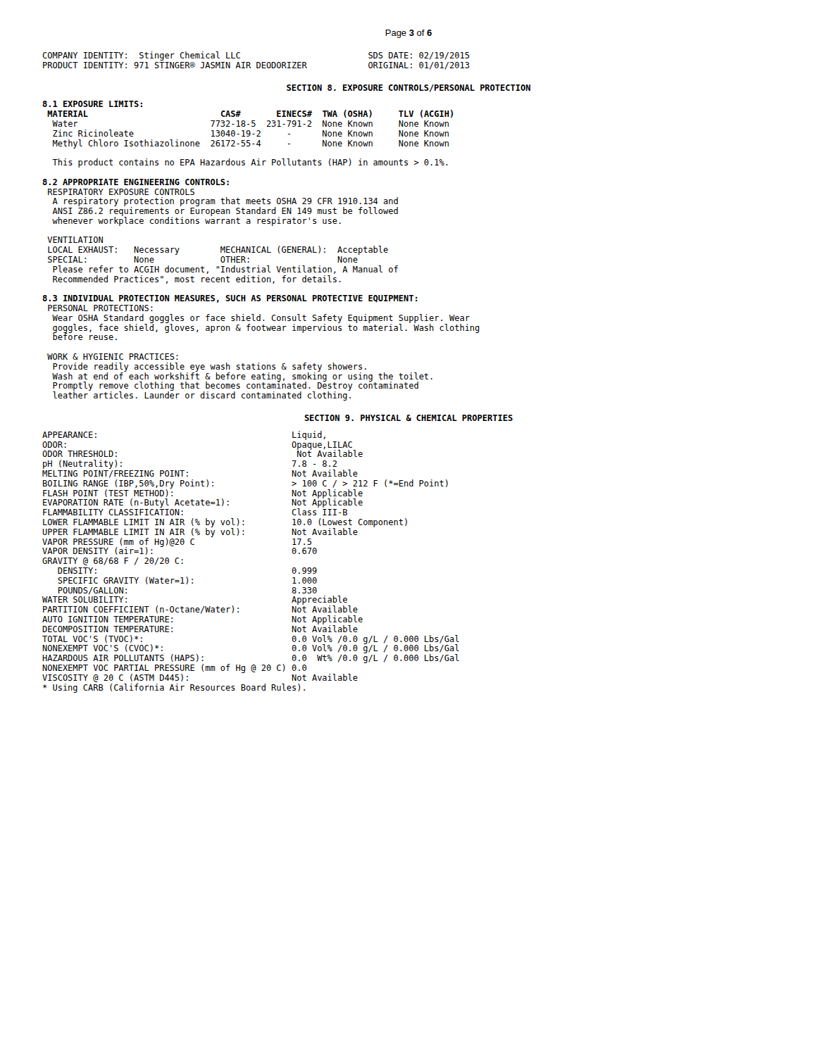Page 3 of 6
COMPANY IDENTITY:  Stinger Chemical LLC                         SDS DATE: 02/19/2015
PRODUCT IDENTITY: 971 STINGER® JASMIN AIR DEODORIZER            ORIGINAL: 01/01/2013
SECTION 8. EXPOSURE CONTROLS/PERSONAL PROTECTION
8.1 EXPOSURE LIMITS:
 MATERIAL                          CAS#       EINECS#  TWA (OSHA)     TLV (ACGIH)
  Water                          7732-18-5  231-791-2  None Known     None Known
  Zinc Ricinoleate               13040-19-2     -      None Known     None Known
  Methyl Chloro Isothiazolinone  26172-55-4     -      None Known     None Known

  This product contains no EPA Hazardous Air Pollutants (HAP) in amounts > 0.1%.

8.2 APPROPRIATE ENGINEERING CONTROLS:
 RESPIRATORY EXPOSURE CONTROLS
  A respiratory protection program that meets OSHA 29 CFR 1910.134 and
  ANSI Z86.2 requirements or European Standard EN 149 must be followed
  whenever workplace conditions warrant a respirator's use.

 VENTILATION
 LOCAL EXHAUST:   Necessary        MECHANICAL (GENERAL):  Acceptable
 SPECIAL:         None             OTHER:                 None
  Please refer to ACGIH document, "Industrial Ventilation, A Manual of
  Recommended Practices", most recent edition, for details.

8.3 INDIVIDUAL PROTECTION MEASURES, SUCH AS PERSONAL PROTECTIVE EQUIPMENT:
 PERSONAL PROTECTIONS:
  Wear OSHA Standard goggles or face shield. Consult Safety Equipment Supplier. Wear
  goggles, face shield, gloves, apron & footwear impervious to material. Wash clothing
  before reuse.

 WORK & HYGIENIC PRACTICES:
  Provide readily accessible eye wash stations & safety showers.
  Wash at end of each workshift & before eating, smoking or using the toilet.
  Promptly remove clothing that becomes contaminated. Destroy contaminated
  leather articles. Launder or discard contaminated clothing.
SECTION 9. PHYSICAL & CHEMICAL PROPERTIES
APPEARANCE:                                      Liquid,
ODOR:                                            Opaque,LILAC
ODOR THRESHOLD:                                   Not Available
pH (Neutrality):                                 7.8 - 8.2
MELTING POINT/FREEZING POINT:                    Not Available
BOILING RANGE (IBP,50%,Dry Point):               > 100 C / > 212 F (*=End Point)
FLASH POINT (TEST METHOD):                       Not Applicable
EVAPORATION RATE (n-Butyl Acetate=1):            Not Applicable
FLAMMABILITY CLASSIFICATION:                     Class III-B
LOWER FLAMMABLE LIMIT IN AIR (% by vol):         10.0 (Lowest Component)
UPPER FLAMMABLE LIMIT IN AIR (% by vol):         Not Available
VAPOR PRESSURE (mm of Hg)@20 C                   17.5
VAPOR DENSITY (air=1):                           0.670
GRAVITY @ 68/68 F / 20/20 C:
   DENSITY:                                      0.999
   SPECIFIC GRAVITY (Water=1):                   1.000
   POUNDS/GALLON:                                8.330
WATER SOLUBILITY:                                Appreciable
PARTITION COEFFICIENT (n-Octane/Water):          Not Available
AUTO IGNITION TEMPERATURE:                       Not Applicable
DECOMPOSITION TEMPERATURE:                       Not Available
TOTAL VOC'S (TVOC)*:                             0.0 Vol% /0.0 g/L / 0.000 Lbs/Gal
NONEXEMPT VOC'S (CVOC)*:                         0.0 Vol% /0.0 g/L / 0.000 Lbs/Gal
HAZARDOUS AIR POLLUTANTS (HAPS):                 0.0  Wt% /0.0 g/L / 0.000 Lbs/Gal
NONEXEMPT VOC PARTIAL PRESSURE (mm of Hg @ 20 C) 0.0
VISCOSITY @ 20 C (ASTM D445):                    Not Available
* Using CARB (California Air Resources Board Rules).